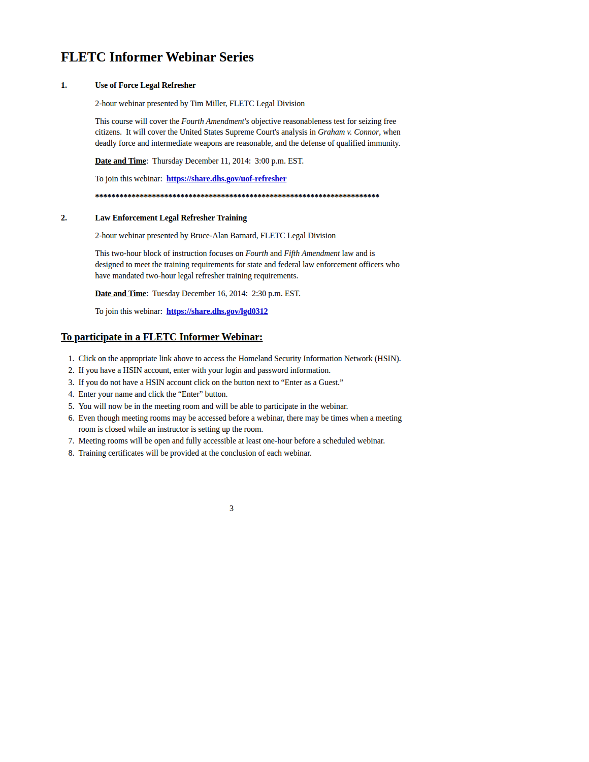FLETC Informer Webinar Series
1. Use of Force Legal Refresher
2-hour webinar presented by Tim Miller, FLETC Legal Division
This course will cover the Fourth Amendment's objective reasonableness test for seizing free citizens. It will cover the United States Supreme Court's analysis in Graham v. Connor, when deadly force and intermediate weapons are reasonable, and the defense of qualified immunity.
Date and Time: Thursday December 11, 2014: 3:00 p.m. EST.
To join this webinar: https://share.dhs.gov/uof-refresher
**********************************************************************
2. Law Enforcement Legal Refresher Training
2-hour webinar presented by Bruce-Alan Barnard, FLETC Legal Division
This two-hour block of instruction focuses on Fourth and Fifth Amendment law and is designed to meet the training requirements for state and federal law enforcement officers who have mandated two-hour legal refresher training requirements.
Date and Time: Tuesday December 16, 2014: 2:30 p.m. EST.
To join this webinar: https://share.dhs.gov/lgd0312
To participate in a FLETC Informer Webinar:
Click on the appropriate link above to access the Homeland Security Information Network (HSIN).
If you have a HSIN account, enter with your login and password information.
If you do not have a HSIN account click on the button next to “Enter as a Guest.”
Enter your name and click the “Enter” button.
You will now be in the meeting room and will be able to participate in the webinar.
Even though meeting rooms may be accessed before a webinar, there may be times when a meeting room is closed while an instructor is setting up the room.
Meeting rooms will be open and fully accessible at least one-hour before a scheduled webinar.
Training certificates will be provided at the conclusion of each webinar.
3